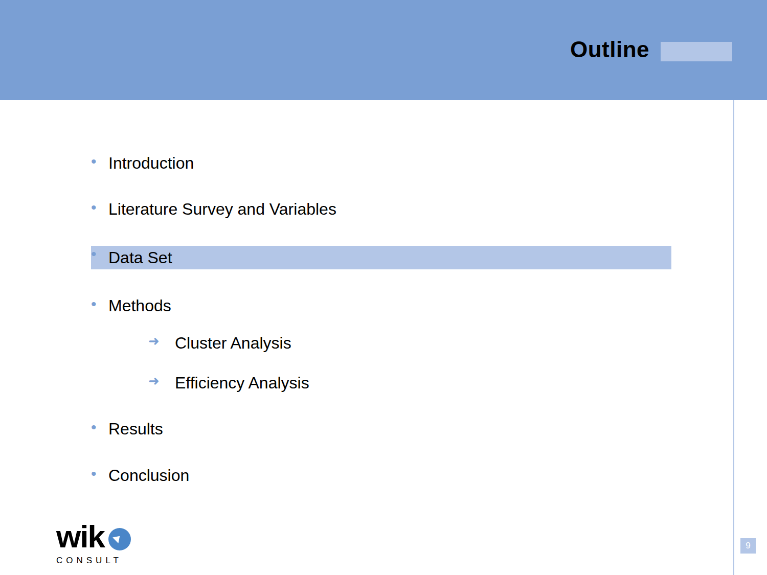Outline
Introduction
Literature Survey and Variables
Data Set
Methods
Cluster Analysis
Efficiency Analysis
Results
Conclusion
wik
CONSULT
9